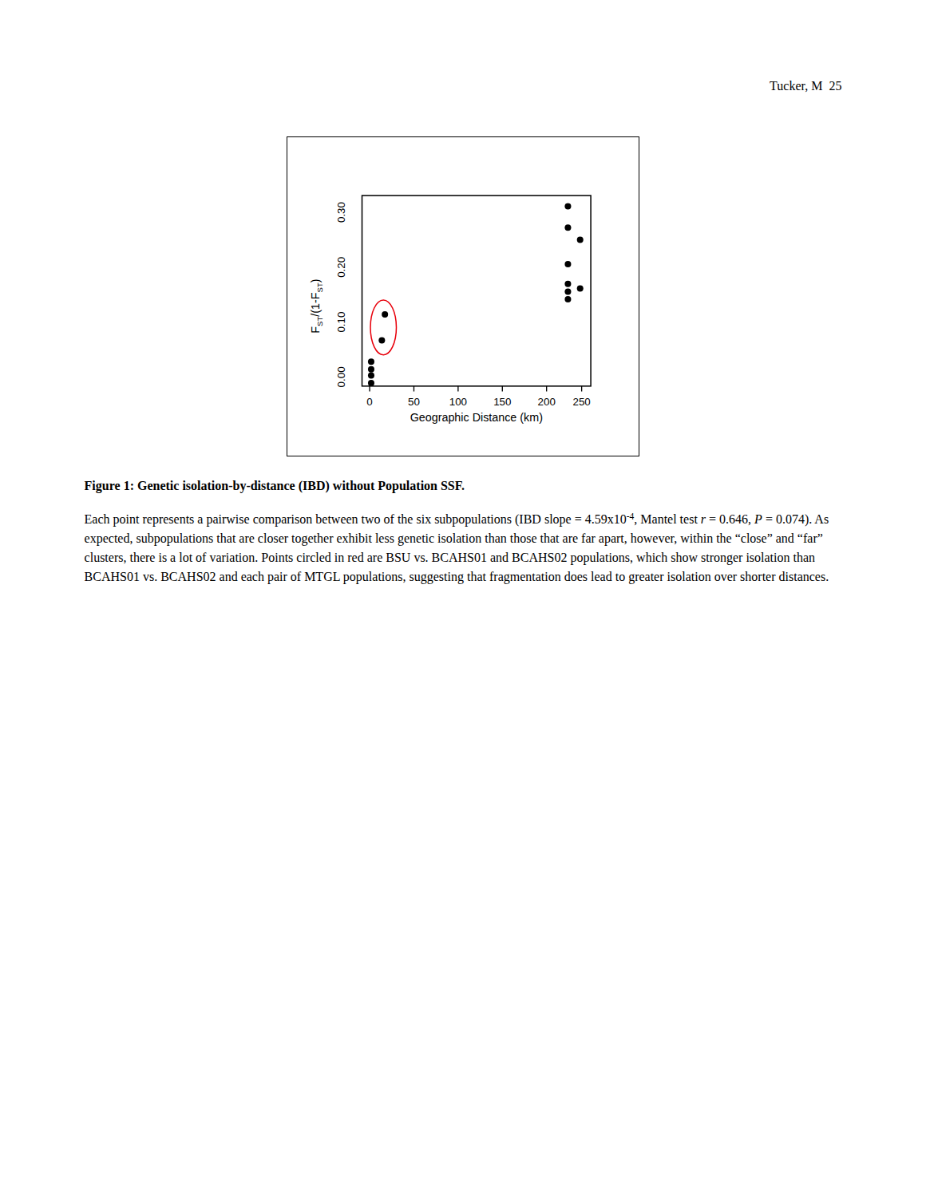Tucker, M 25
FST/(1-FST) 0.00 0.10 0.20 0.30 0 50 100 150 200 250 Geographic Distance (km)
Figure 1: Genetic isolation-by-distance (IBD) without Population SSF.
Each point represents a pairwise comparison between two of the six subpopulations (IBD slope = 4.59x10-4, Mantel test r = 0.646, P = 0.074). As expected, subpopulations that are closer together exhibit less genetic isolation than those that are far apart, however, within the “close” and “far” clusters, there is a lot of variation. Points circled in red are BSU vs. BCAHS01 and BCAHS02 populations, which show stronger isolation than BCAHS01 vs. BCAHS02 and each pair of MTGL populations, suggesting that fragmentation does lead to greater isolation over shorter distances.